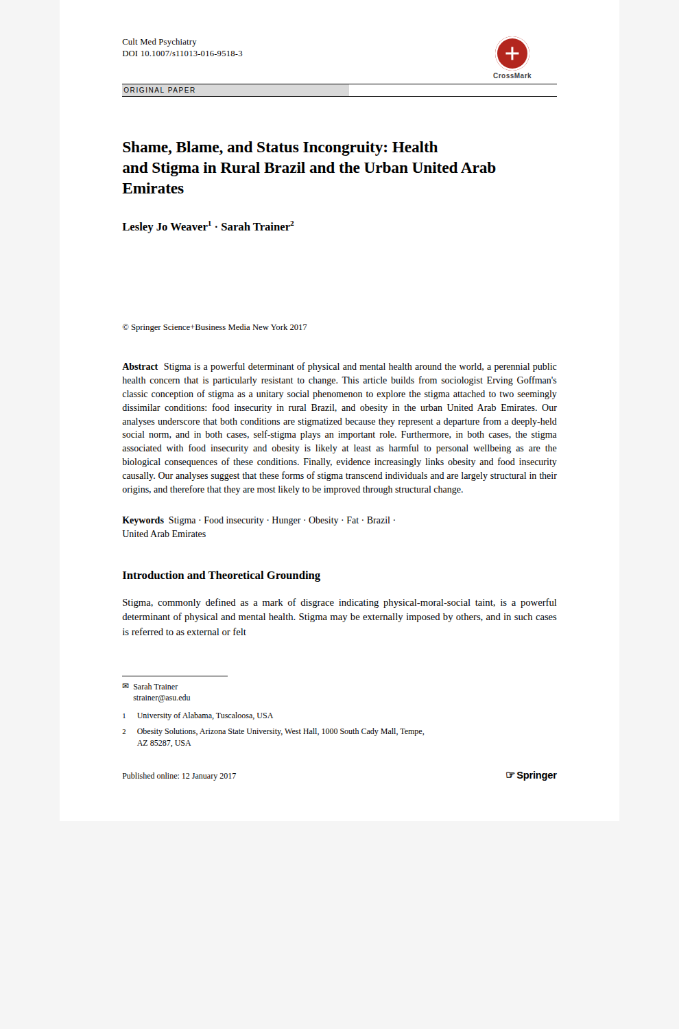Cult Med Psychiatry
DOI 10.1007/s11013-016-9518-3
CrossMark
ORIGINAL PAPER
Shame, Blame, and Status Incongruity: Health
and Stigma in Rural Brazil and the Urban United Arab
Emirates
Lesley Jo Weaver1 · Sarah Trainer2
© Springer Science+Business Media New York 2017
Abstract Stigma is a powerful determinant of physical and mental health around the world, a perennial public health concern that is particularly resistant to change. This article builds from sociologist Erving Goffman's classic conception of stigma as a unitary social phenomenon to explore the stigma attached to two seemingly dissimilar conditions: food insecurity in rural Brazil, and obesity in the urban United Arab Emirates. Our analyses underscore that both conditions are stigmatized because they represent a departure from a deeply-held social norm, and in both cases, self-stigma plays an important role. Furthermore, in both cases, the stigma associated with food insecurity and obesity is likely at least as harmful to personal wellbeing as are the biological consequences of these conditions. Finally, evidence increasingly links obesity and food insecurity causally. Our analyses suggest that these forms of stigma transcend individuals and are largely structural in their origins, and therefore that they are most likely to be improved through structural change.
Keywords Stigma · Food insecurity · Hunger · Obesity · Fat · Brazil ·
United Arab Emirates
Introduction and Theoretical Grounding
Stigma, commonly defined as a mark of disgrace indicating physical-moral-social taint, is a powerful determinant of physical and mental health. Stigma may be externally imposed by others, and in such cases is referred to as external or felt
✉
Sarah Trainer
strainer@asu.edu
1
University of Alabama, Tuscaloosa, USA
2
Obesity Solutions, Arizona State University, West Hall, 1000 South Cady Mall, Tempe,
AZ 85287, USA
Published online: 12 January 2017
☞Springer